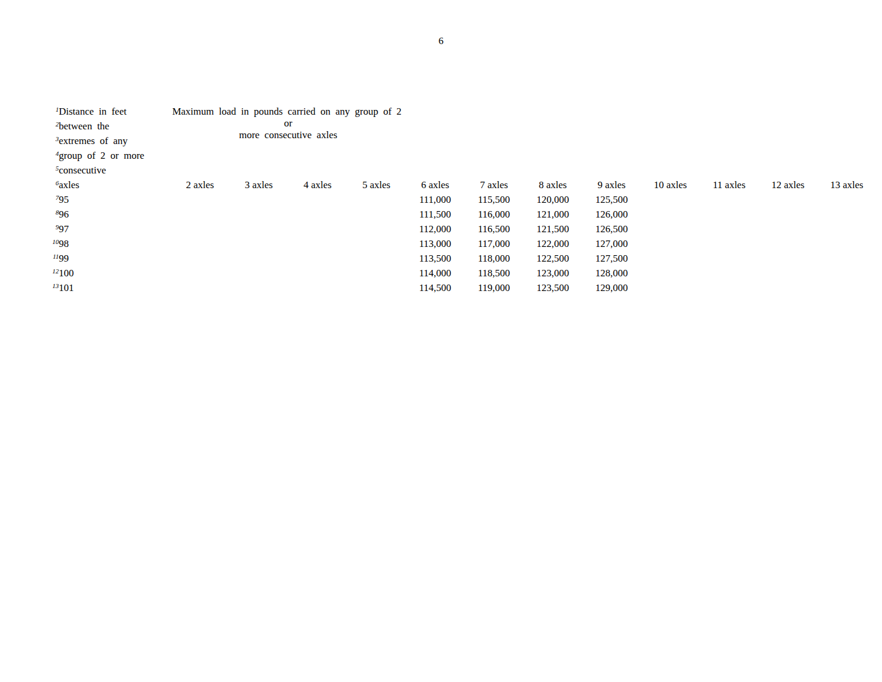6
| 1 | Distance in feet | Maximum load in pounds carried on any group of 2 or more consecutive axles | |
| 2 | between the | |
| 3 | extremes of any | |
| 4 | group of 2 or more | |
| 5 | consecutive | |
| 6 | axles | 2 axles | 3 axles | 4 axles | 5 axles | 6 axles | 7 axles | 8 axles | 9 axles | 10 axles | 11 axles | 12 axles | 13 axles |
| 7 | 95 | | | | | 111,000 | 115,500 | 120,000 | 125,500 | | | | |
| 8 | 96 | | | | | 111,500 | 116,000 | 121,000 | 126,000 | | | | |
| 9 | 97 | | | | | 112,000 | 116,500 | 121,500 | 126,500 | | | | |
| 10 | 98 | | | | | 113,000 | 117,000 | 122,000 | 127,000 | | | | |
| 11 | 99 | | | | | 113,500 | 118,000 | 122,500 | 127,500 | | | | |
| 12 | 100 | | | | | 114,000 | 118,500 | 123,000 | 128,000 | | | | |
| 13 | 101 | | | | | 114,500 | 119,000 | 123,500 | 129,000 | | | | |